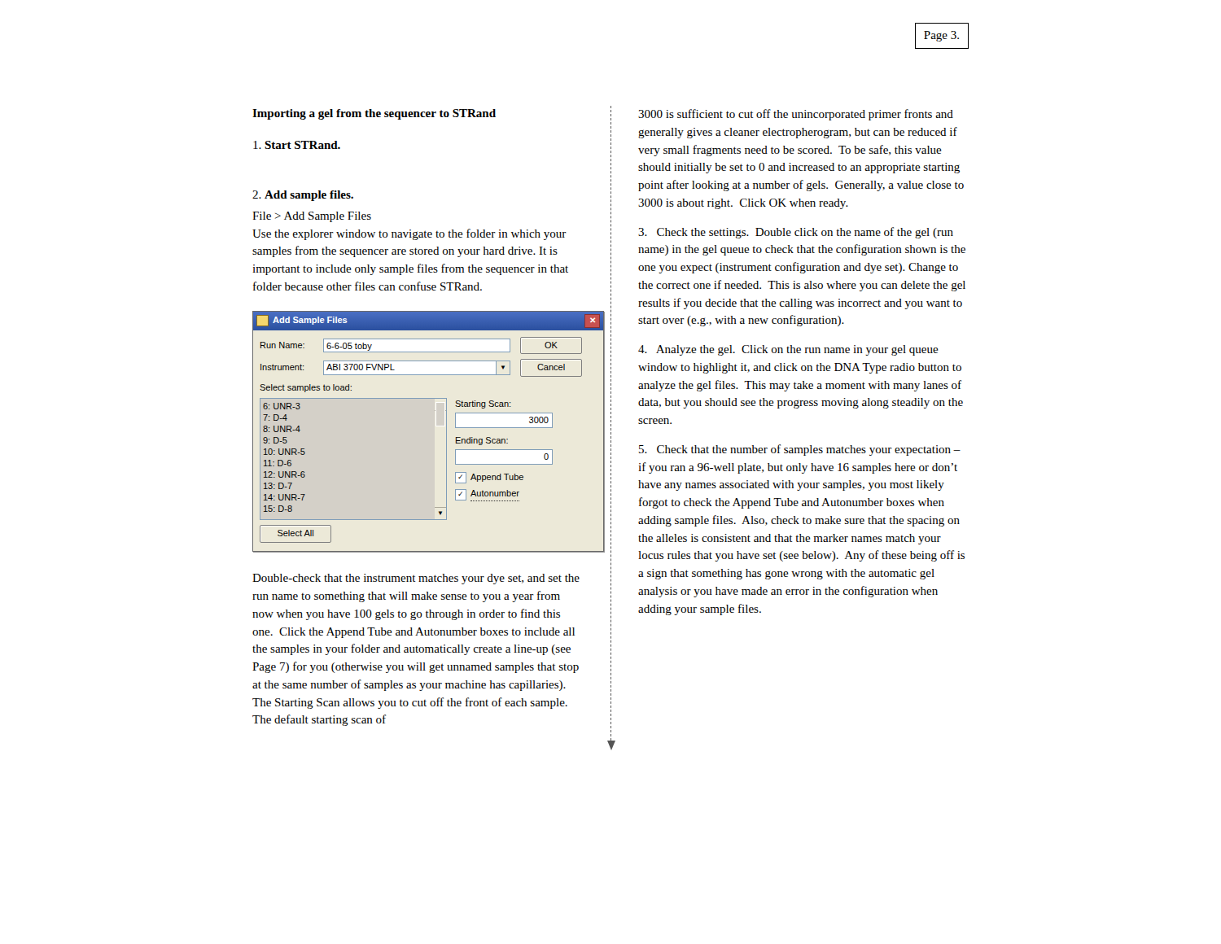Page 3.
Importing a gel from the sequencer to STRand
1. Start STRand.
2. Add sample files.
File > Add Sample Files
Use the explorer window to navigate to the folder in which your samples from the sequencer are stored on your hard drive. It is important to include only sample files from the sequencer in that folder because other files can confuse STRand.
Add Sample Files
✕
Run Name:
6-6-05 toby
OK
Instrument:
ABI 3700 FVNPL▼
Cancel
Select samples to load:
6: UNR-3
7: D-4
8: UNR-4
9: D-5
10: UNR-5
11: D-6
12: UNR-6
13: D-7
14: UNR-7
15: D-8
▲
▼
Select All
Starting Scan:
3000
Ending Scan:
0
✓Append Tube
✓Autonumber
Double-check that the instrument matches your dye set, and set the run name to something that will make sense to you a year from now when you have 100 gels to go through in order to find this one. Click the Append Tube and Autonumber boxes to include all the samples in your folder and automatically create a line-up (see Page 7) for you (otherwise you will get unnamed samples that stop at the same number of samples as your machine has capillaries). The Starting Scan allows you to cut off the front of each sample. The default starting scan of
3000 is sufficient to cut off the unincorporated primer fronts and generally gives a cleaner electropherogram, but can be reduced if very small fragments need to be scored. To be safe, this value should initially be set to 0 and increased to an appropriate starting point after looking at a number of gels. Generally, a value close to 3000 is about right. Click OK when ready.
3. Check the settings. Double click on the name of the gel (run name) in the gel queue to check that the configuration shown is the one you expect (instrument configuration and dye set). Change to the correct one if needed. This is also where you can delete the gel results if you decide that the calling was incorrect and you want to start over (e.g., with a new configuration).
4. Analyze the gel. Click on the run name in your gel queue window to highlight it, and click on the DNA Type radio button to analyze the gel files. This may take a moment with many lanes of data, but you should see the progress moving along steadily on the screen.
5. Check that the number of samples matches your expectation – if you ran a 96-well plate, but only have 16 samples here or don’t have any names associated with your samples, you most likely forgot to check the Append Tube and Autonumber boxes when adding sample files. Also, check to make sure that the spacing on the alleles is consistent and that the marker names match your locus rules that you have set (see below). Any of these being off is a sign that something has gone wrong with the automatic gel analysis or you have made an error in the configuration when adding your sample files.